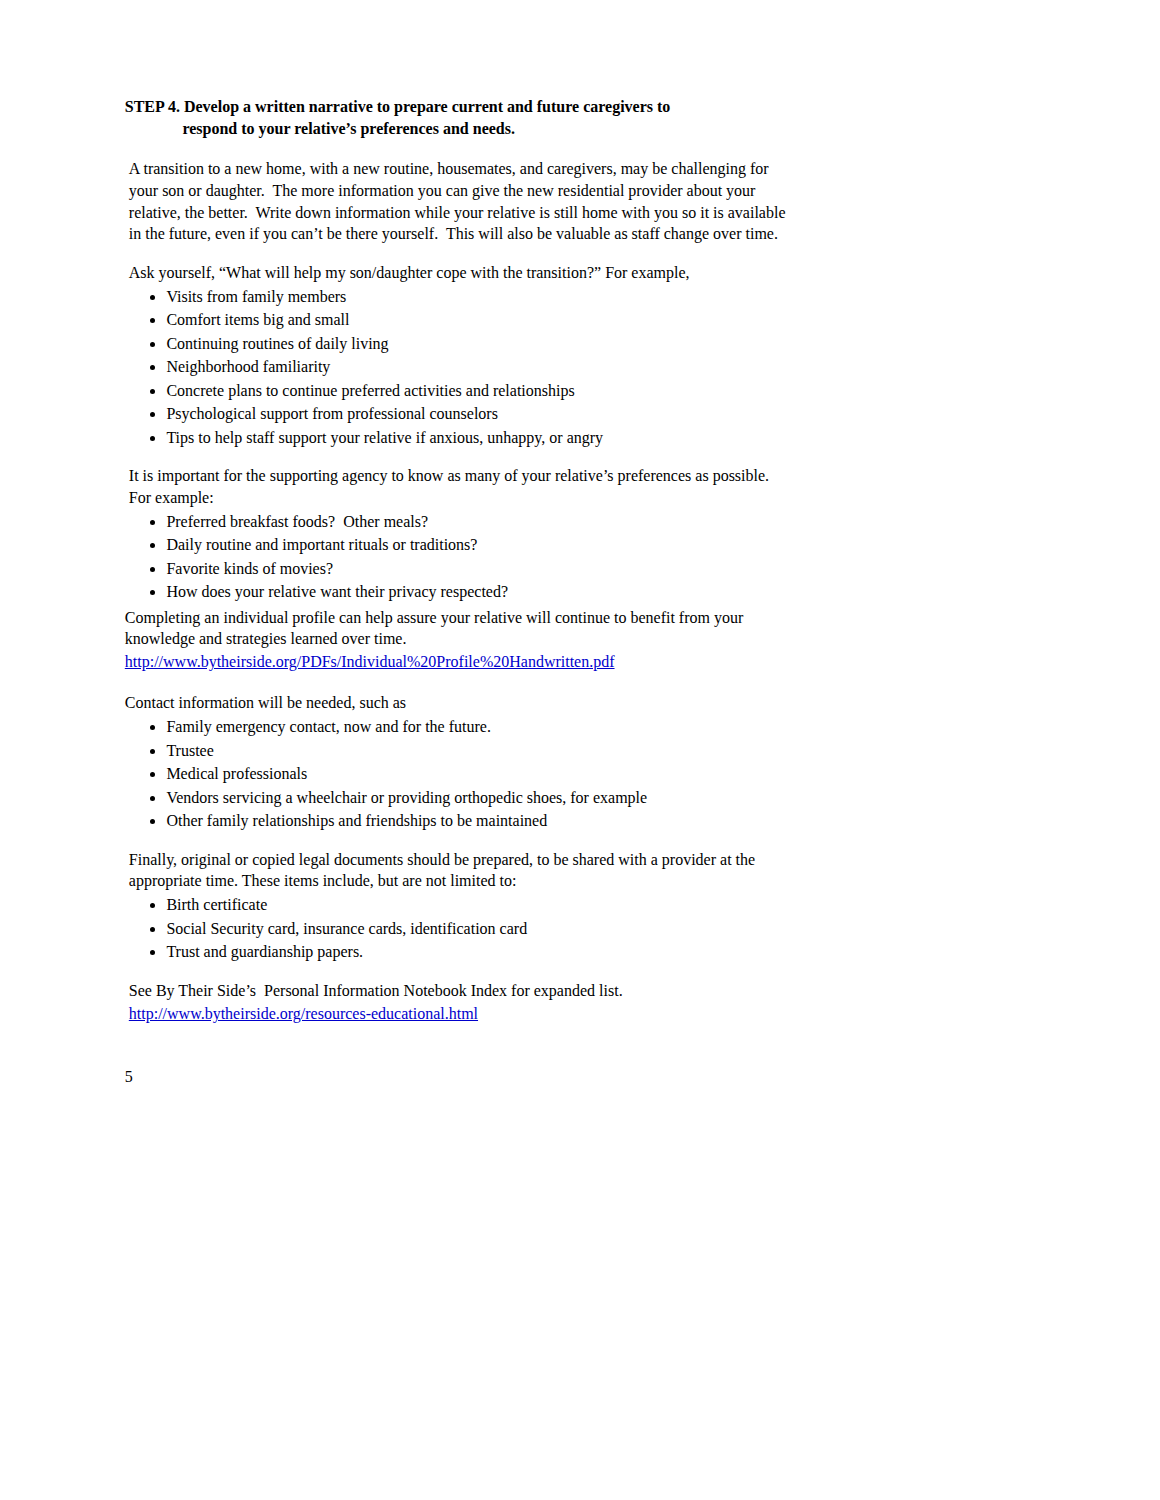STEP 4. Develop a written narrative to prepare current and future caregivers to respond to your relative’s preferences and needs.
A transition to a new home, with a new routine, housemates, and caregivers, may be challenging for your son or daughter. The more information you can give the new residential provider about your relative, the better. Write down information while your relative is still home with you so it is available in the future, even if you can’t be there yourself. This will also be valuable as staff change over time.
Ask yourself, “What will help my son/daughter cope with the transition?” For example,
Visits from family members
Comfort items big and small
Continuing routines of daily living
Neighborhood familiarity
Concrete plans to continue preferred activities and relationships
Psychological support from professional counselors
Tips to help staff support your relative if anxious, unhappy, or angry
It is important for the supporting agency to know as many of your relative’s preferences as possible. For example:
Preferred breakfast foods? Other meals?
Daily routine and important rituals or traditions?
Favorite kinds of movies?
How does your relative want their privacy respected?
Completing an individual profile can help assure your relative will continue to benefit from your knowledge and strategies learned over time.
http://www.bytheirside.org/PDFs/Individual%20Profile%20Handwritten.pdf
Contact information will be needed, such as
Family emergency contact, now and for the future.
Trustee
Medical professionals
Vendors servicing a wheelchair or providing orthopedic shoes, for example
Other family relationships and friendships to be maintained
Finally, original or copied legal documents should be prepared, to be shared with a provider at the appropriate time. These items include, but are not limited to:
Birth certificate
Social Security card, insurance cards, identification card
Trust and guardianship papers.
See By Their Side’s Personal Information Notebook Index for expanded list.
http://www.bytheirside.org/resources-educational.html
5